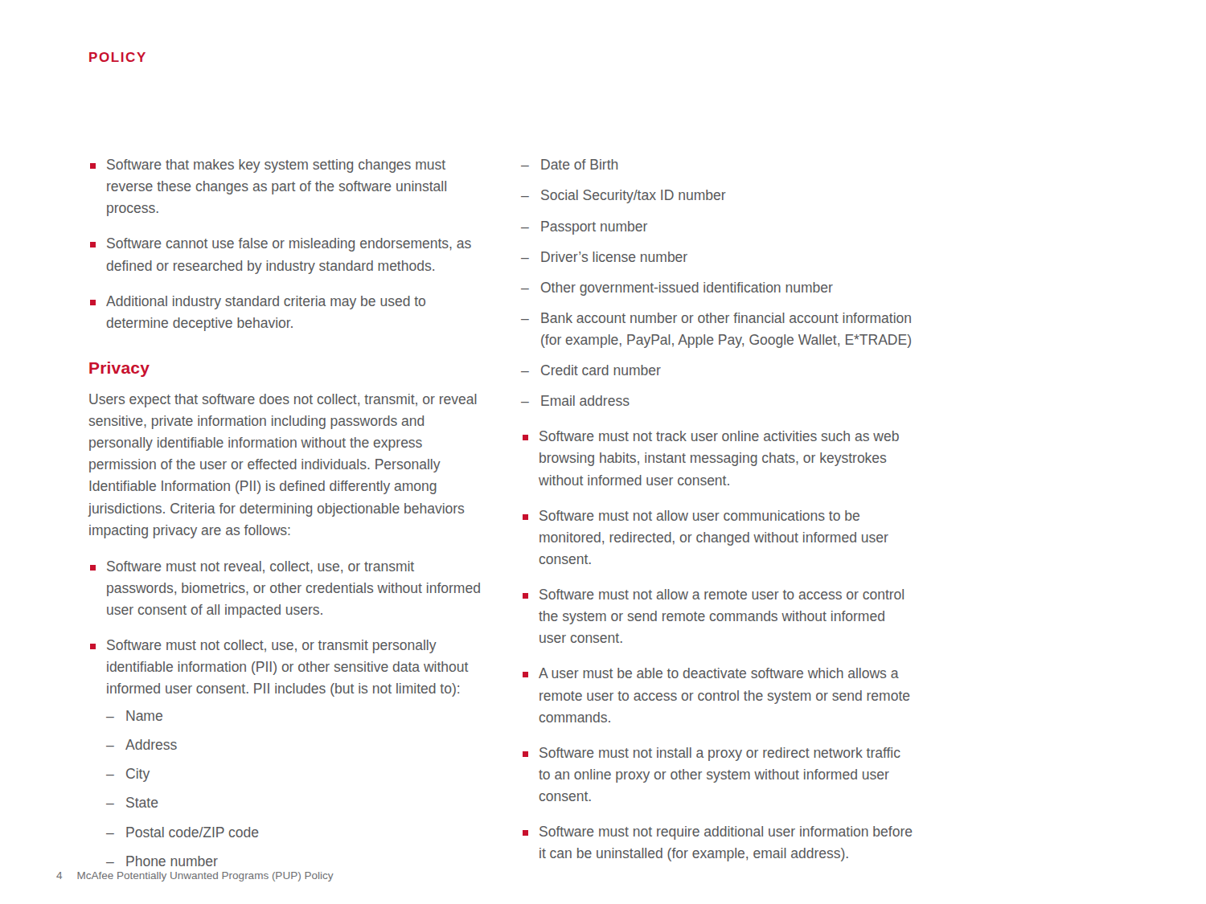POLICY
Software that makes key system setting changes must reverse these changes as part of the software uninstall process.
Software cannot use false or misleading endorsements, as defined or researched by industry standard methods.
Additional industry standard criteria may be used to determine deceptive behavior.
Privacy
Users expect that software does not collect, transmit, or reveal sensitive, private information including passwords and personally identifiable information without the express permission of the user or effected individuals. Personally Identifiable Information (PII) is defined differently among jurisdictions. Criteria for determining objectionable behaviors impacting privacy are as follows:
Software must not reveal, collect, use, or transmit passwords, biometrics, or other credentials without informed user consent of all impacted users.
Software must not collect, use, or transmit personally identifiable information (PII) or other sensitive data without informed user consent. PII includes (but is not limited to):
Name
Address
City
State
Postal code/ZIP code
Phone number
Date of Birth
Social Security/tax ID number
Passport number
Driver’s license number
Other government-issued identification number
Bank account number or other financial account information (for example, PayPal, Apple Pay, Google Wallet, E*TRADE)
Credit card number
Email address
Software must not track user online activities such as web browsing habits, instant messaging chats, or keystrokes without informed user consent.
Software must not allow user communications to be monitored, redirected, or changed without informed user consent.
Software must not allow a remote user to access or control the system or send remote commands without informed user consent.
A user must be able to deactivate software which allows a remote user to access or control the system or send remote commands.
Software must not install a proxy or redirect network traffic to an online proxy or other system without informed user consent.
Software must not require additional user information before it can be uninstalled (for example, email address).
4 McAfee Potentially Unwanted Programs (PUP) Policy